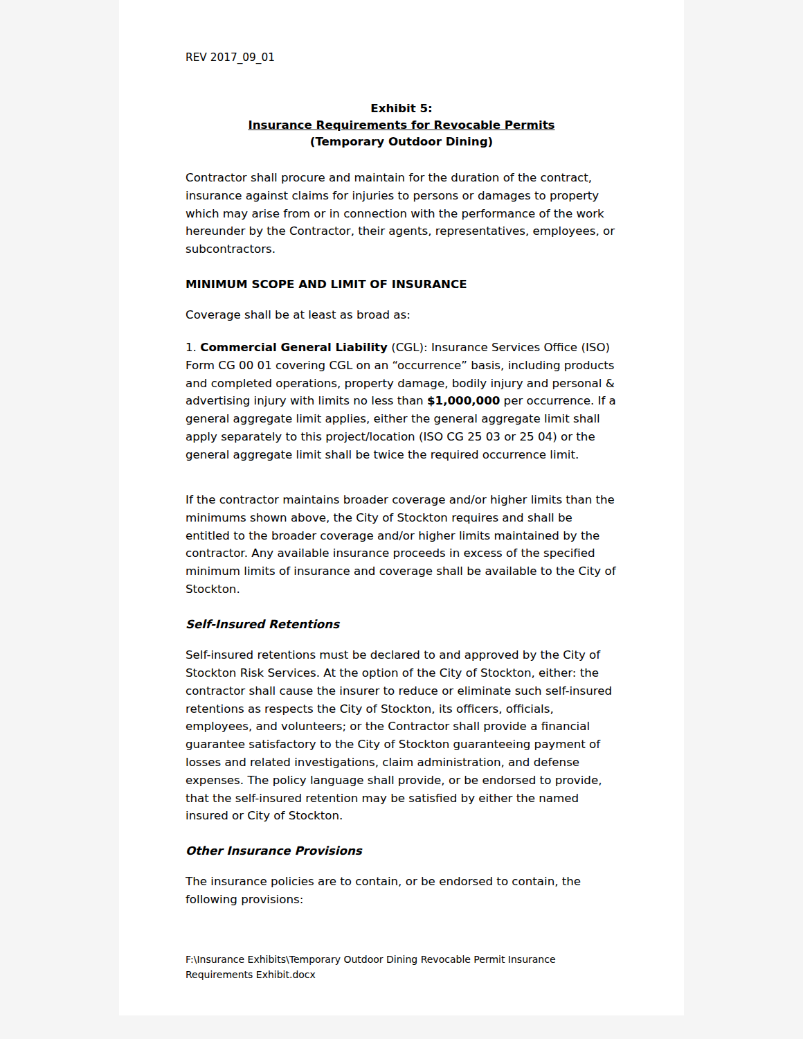REV 2017_09_01
Exhibit 5:
Insurance Requirements for Revocable Permits
(Temporary Outdoor Dining)
Contractor shall procure and maintain for the duration of the contract, insurance against claims for injuries to persons or damages to property which may arise from or in connection with the performance of the work hereunder by the Contractor, their agents, representatives, employees, or subcontractors.
MINIMUM SCOPE AND LIMIT OF INSURANCE
Coverage shall be at least as broad as:
1. Commercial General Liability (CGL): Insurance Services Office (ISO) Form CG 00 01 covering CGL on an “occurrence” basis, including products and completed operations, property damage, bodily injury and personal & advertising injury with limits no less than $1,000,000 per occurrence. If a general aggregate limit applies, either the general aggregate limit shall apply separately to this project/location (ISO CG 25 03 or 25 04) or the general aggregate limit shall be twice the required occurrence limit.
If the contractor maintains broader coverage and/or higher limits than the minimums shown above, the City of Stockton requires and shall be entitled to the broader coverage and/or higher limits maintained by the contractor. Any available insurance proceeds in excess of the specified minimum limits of insurance and coverage shall be available to the City of Stockton.
Self-Insured Retentions
Self-insured retentions must be declared to and approved by the City of Stockton Risk Services. At the option of the City of Stockton, either: the contractor shall cause the insurer to reduce or eliminate such self-insured retentions as respects the City of Stockton, its officers, officials, employees, and volunteers; or the Contractor shall provide a financial guarantee satisfactory to the City of Stockton guaranteeing payment of losses and related investigations, claim administration, and defense expenses. The policy language shall provide, or be endorsed to provide, that the self-insured retention may be satisfied by either the named insured or City of Stockton.
Other Insurance Provisions
The insurance policies are to contain, or be endorsed to contain, the following provisions:
F:\Insurance Exhibits\Temporary Outdoor Dining Revocable Permit Insurance Requirements Exhibit.docx